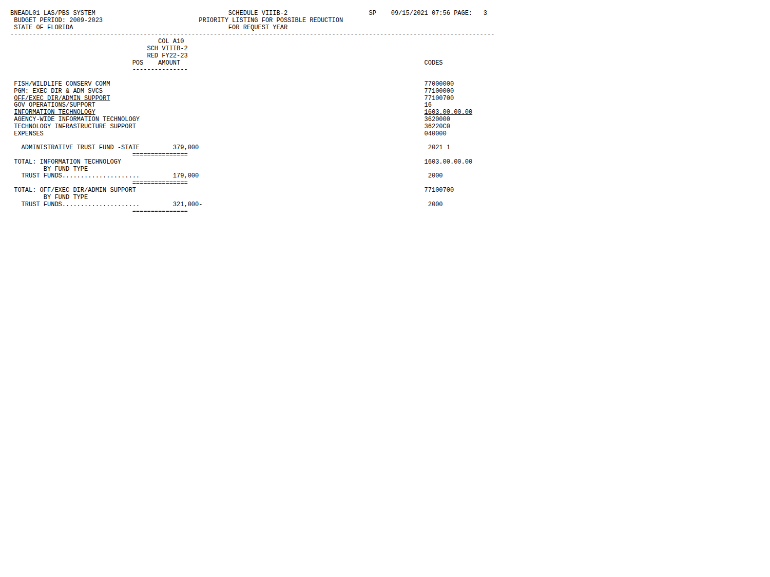BNEADL01 LAS/PBS SYSTEM SCHEDULE VIIIB-2 SP 09/15/2021 07:56 PAGE: 3 BUDGET PERIOD: 2009-2023 PRIORITY LISTING FOR POSSIBLE REDUCTION STATE OF FLORIDA FOR REQUEST YEAR ----------------------------------------------------------------------------------------------------------------------------------- COL A10 SCH VIIIB-2 RED FY22-23 POS AMOUNT CODES --------------- FISH/WILDLIFE CONSERV COMM 77000000 PGM: EXEC DIR & ADM SVCS 77100000 OFF/EXEC DIR/ADMIN SUPPORT 77100700 GOV OPERATIONS/SUPPORT 16 INFORMATION TECHNOLOGY 1603.00.00.00 AGENCY-WIDE INFORMATION TECHNOLOGY 3620000 TECHNOLOGY INFRASTRUCTURE SUPPORT 36220C0 EXPENSES 040000 ADMINISTRATIVE TRUST FUND -STATE 379,000 2021 1 =============== TOTAL: INFORMATION TECHNOLOGY 1603.00.00.00 BY FUND TYPE TRUST FUNDS..................... 179,000 2000 =============== TOTAL: OFF/EXEC DIR/ADMIN SUPPORT 77100700 BY FUND TYPE TRUST FUNDS..................... 321,000- 2000 ===============